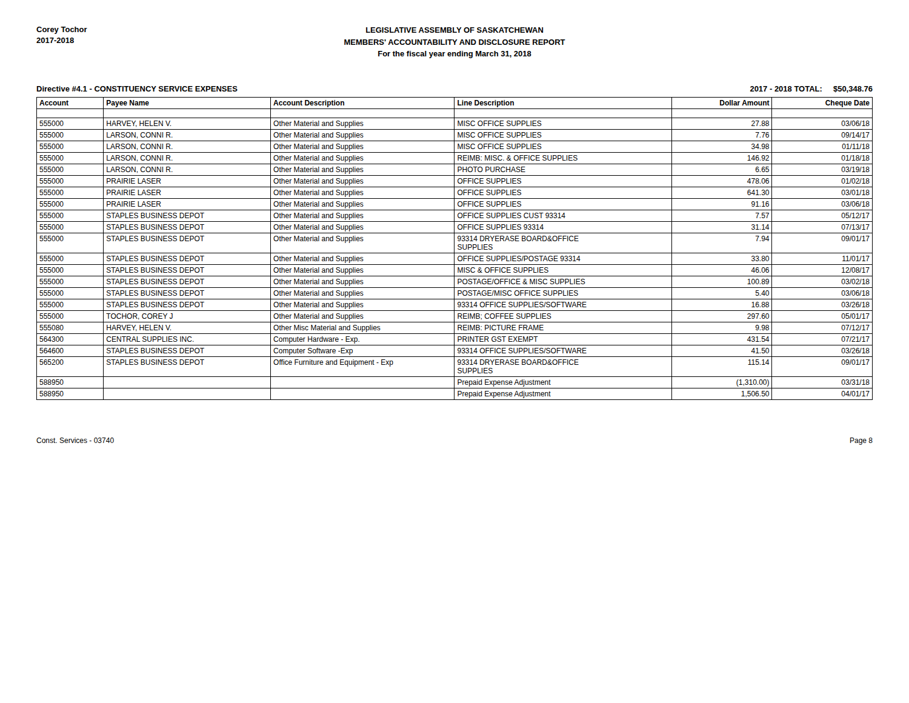Corey Tochor
2017-2018
LEGISLATIVE ASSEMBLY OF SASKATCHEWAN
MEMBERS' ACCOUNTABILITY AND DISCLOSURE REPORT
For the fiscal year ending March 31, 2018
Directive #4.1 - CONSTITUENCY SERVICE EXPENSES
2017 - 2018 TOTAL: $50,348.76
| Account | Payee Name | Account Description | Line Description | Dollar Amount | Cheque Date |
| --- | --- | --- | --- | --- | --- |
| 555000 | HARVEY, HELEN V. | Other Material and Supplies | MISC OFFICE SUPPLIES | 27.88 | 03/06/18 |
| 555000 | LARSON, CONNI R. | Other Material and Supplies | MISC OFFICE SUPPLIES | 7.76 | 09/14/17 |
| 555000 | LARSON, CONNI R. | Other Material and Supplies | MISC OFFICE SUPPLIES | 34.98 | 01/11/18 |
| 555000 | LARSON, CONNI R. | Other Material and Supplies | REIMB: MISC. & OFFICE SUPPLIES | 146.92 | 01/18/18 |
| 555000 | LARSON, CONNI R. | Other Material and Supplies | PHOTO PURCHASE | 6.65 | 03/19/18 |
| 555000 | PRAIRIE LASER | Other Material and Supplies | OFFICE SUPPLIES | 478.06 | 01/02/18 |
| 555000 | PRAIRIE LASER | Other Material and Supplies | OFFICE SUPPLIES | 641.30 | 03/01/18 |
| 555000 | PRAIRIE LASER | Other Material and Supplies | OFFICE SUPPLIES | 91.16 | 03/06/18 |
| 555000 | STAPLES BUSINESS DEPOT | Other Material and Supplies | OFFICE SUPPLIES CUST 93314 | 7.57 | 05/12/17 |
| 555000 | STAPLES BUSINESS DEPOT | Other Material and Supplies | OFFICE SUPPLIES 93314 | 31.14 | 07/13/17 |
| 555000 | STAPLES BUSINESS DEPOT | Other Material and Supplies | 93314 DRYERASE BOARD&OFFICE SUPPLIES | 7.94 | 09/01/17 |
| 555000 | STAPLES BUSINESS DEPOT | Other Material and Supplies | OFFICE SUPPLIES/POSTAGE 93314 | 33.80 | 11/01/17 |
| 555000 | STAPLES BUSINESS DEPOT | Other Material and Supplies | MISC & OFFICE SUPPLIES | 46.06 | 12/08/17 |
| 555000 | STAPLES BUSINESS DEPOT | Other Material and Supplies | POSTAGE/OFFICE & MISC SUPPLIES | 100.89 | 03/02/18 |
| 555000 | STAPLES BUSINESS DEPOT | Other Material and Supplies | POSTAGE/MISC OFFICE SUPPLIES | 5.40 | 03/06/18 |
| 555000 | STAPLES BUSINESS DEPOT | Other Material and Supplies | 93314 OFFICE SUPPLIES/SOFTWARE | 16.88 | 03/26/18 |
| 555000 | TOCHOR, COREY J | Other Material and Supplies | REIMB; COFFEE SUPPLIES | 297.60 | 05/01/17 |
| 555080 | HARVEY, HELEN V. | Other Misc Material and Supplies | REIMB: PICTURE FRAME | 9.98 | 07/12/17 |
| 564300 | CENTRAL SUPPLIES INC. | Computer Hardware - Exp. | PRINTER GST EXEMPT | 431.54 | 07/21/17 |
| 564600 | STAPLES BUSINESS DEPOT | Computer Software -Exp | 93314 OFFICE SUPPLIES/SOFTWARE | 41.50 | 03/26/18 |
| 565200 | STAPLES BUSINESS DEPOT | Office Furniture and Equipment - Exp | 93314 DRYERASE BOARD&OFFICE SUPPLIES | 115.14 | 09/01/17 |
| 588950 | | | Prepaid Expense Adjustment | (1,310.00) | 03/31/18 |
| 588950 | | | Prepaid Expense Adjustment | 1,506.50 | 04/01/17 |
Const. Services - 03740
Page 8